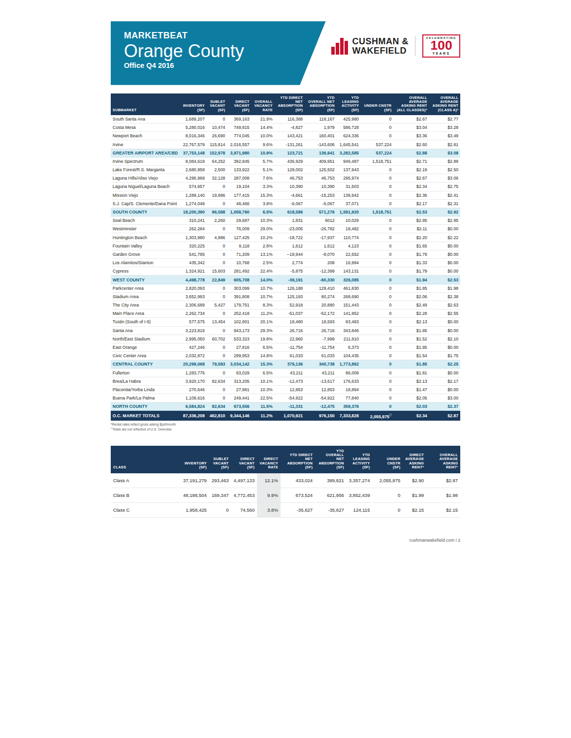MARKETBEAT
Orange County
Office Q4 2016
CUSHMAN &
WAKEFIELD
CELEBRATING
100
YEARS
| SUBMARKET | INVENTORY (SF) | SUBLET VACANT (SF) | DIRECT VACANT (SF) | OVERALL VACANCY RATE | YTD DIRECT NET ABSORPTION (SF) | YTD OVERALL NET ABSORPTION (SF) | YTD LEASING ACTIVITY (SF) | UNDER CNSTR (SF) | OVERALL AVERAGE ASKING RENT (ALL CLASSES)* | OVERALL AVERAGE ASKING RENT (CLASS A)* |
| --- | --- | --- | --- | --- | --- | --- | --- | --- | --- | --- |
| South Santa Ana | 1,689,207 | 0 | 369,163 | 21.9% | 116,388 | 118,167 | 425,980 | 0 | $2.67 | $2.77 |
| Costa Mesa | 5,280,016 | 10,474 | 749,815 | 14.4% | -4,827 | 1,979 | 586,728 | 0 | $3.04 | $3.28 |
| Newport Beach | 8,016,346 | 26,690 | 774,045 | 10.0% | 143,421 | 160,401 | 624,336 | 0 | $3.36 | $3.49 |
| Irvine | 22,767,579 | 115,814 | 2,016,557 | 9.6% | -131,261 | -143,606 | 1,645,541 | 537,224 | $2.60 | $2.81 |
| GREATER AIRPORT AREA/CBD | 37,753,148 | 152,978 | 3,971,980 | 10.9% | 123,721 | 136,941 | 3,282,585 | 537,224 | $2.88 | $3.08 |
| Irvine Spectrum | 8,084,619 | 64,252 | 392,845 | 5.7% | 436,929 | 409,951 | 949,487 | 1,518,751 | $2.71 | $2.89 |
| Lake Forest/R.S. Margarita | 2,680,958 | 2,500 | 133,922 | 5.1% | 128,002 | 125,502 | 137,943 | 0 | $2.19 | $2.50 |
| Laguna Hills/Aliso Viejo | 4,296,968 | 32,128 | 287,008 | 7.6% | 46,753 | 46,753 | 295,974 | 0 | $2.67 | $3.06 |
| Laguna Niguel/Laguna Beach | 574,657 | 0 | 19,104 | 3.3% | 10,390 | 10,390 | 31,503 | 0 | $2.34 | $2.75 |
| Mission Viejo | 1,289,140 | 19,886 | 177,415 | 15.3% | -4,661 | -15,253 | 139,942 | 0 | $2.36 | $2.41 |
| S.J. Cap/S. Clemente/Dana Point | 1,274,048 | 0 | 48,466 | 3.8% | -6,067 | -6,067 | 37,071 | 0 | $2.17 | $2.31 |
| SOUTH COUNTY | 18,200,390 | 96,588 | 1,058,760 | 6.5% | 618,586 | 571,276 | 1,591,920 | 1,518,751 | $2.53 | $2.92 |
| Seal Beach | 310,241 | 2,260 | 29,687 | 10.3% | 1,831 | 6012 | 10,029 | 0 | $2.95 | $2.95 |
| Westminster | 262,284 | 0 | 76,009 | 29.0% | -23,005 | -26,782 | 18,482 | 0 | $2.11 | $0.00 |
| Huntington Beach | 1,303,980 | 4,986 | 127,425 | 10.2% | -18,722 | -17,937 | 110,774 | 0 | $2.20 | $2.22 |
| Fountain Valley | 320,225 | 0 | 9,118 | 2.8% | 1,612 | 1,612 | 4,123 | 0 | $1.65 | $0.00 |
| Garden Grove | 541,785 | 0 | 71,209 | 13.1% | --18,944 | -8,070 | 22,552 | 0 | $1.79 | $0.00 |
| Los Alamitos/Stanton | 435,342 | 0 | 10,768 | 2.5% | 2,774 | 208 | 16,994 | 0 | $1.33 | $0.00 |
| Cypress | 1,324,921 | 15,603 | 281,492 | 22.4% | -5,875 | -12,399 | 143,131 | 0 | $1.79 | $0.00 |
| WEST COUNTY | 4,498,778 | 22,849 | 605,708 | 14.0% | -39,191 | -60,330 | 326,085 | 0 | $1.94 | $2.53 |
| Parkcenter Area | 2,820,093 | 0 | 303,099 | 10.7% | 126,188 | 129,410 | 461,830 | 0 | $1.85 | $1.98 |
| Stadium Area | 3,652,993 | 0 | 391,808 | 10.7% | 125,193 | 80,274 | 268,690 | 0 | $2.06 | $2.38 |
| The City Area | 2,306,689 | 5,427 | 179,751 | 8.3% | 52,918 | 20,880 | 151,443 | 0 | $2.49 | $2.63 |
| Main Place Area | 2,262,734 | 0 | 252,418 | 11.2% | -51,037 | -52,172 | 141,952 | 0 | $2.28 | $2.55 |
| Tustin (South of I-5) | 577,575 | 13,454 | 102,801 | 20.1% | 19,480 | 18,593 | 83,483 | 0 | $2.13 | $0.00 |
| Santa Ana | 3,223,816 | 0 | 943,173 | 29.3% | 26,716 | 26,716 | 343,846 | 0 | $1.85 | $0.00 |
| North/East Stadium | 2,995,050 | 60,702 | 533,323 | 19.8% | 22,960 | -7,999 | 211,810 | 0 | $1.52 | $2.10 |
| East Orange | 427,246 | 0 | 27,816 | 6.5% | -11,754 | -11,754 | 6,373 | 0 | $1.95 | $0.00 |
| Civic Center Area | 2,032,872 | 0 | 299,953 | 14.8% | 61,033 | 61,033 | 104,435 | 0 | $1.54 | $1.75 |
| CENTRAL COUNTY | 20,299,068 | 79,583 | 3,034,142 | 15.3% | 379,136 | 340,738 | 1,773,862 | 0 | $1.85 | $2.25 |
| Fullerton | 1,283,776 | 0 | 83,029 | 6.5% | 43,211 | 43,211 | 86,009 | 0 | $1.81 | $0.00 |
| Brea/La Habra | 3,920,170 | 82,634 | 313,205 | 10.1% | -12,473 | -13,617 | 176,633 | 0 | $2.13 | $2.17 |
| Placentia/Yorba Linda | 270,646 | 0 | 27,881 | 10.3% | 12,853 | 12,853 | 18,894 | 0 | $1.47 | $0.00 |
| Buena Park/La Palma | 1,109,616 | 0 | 249,441 | 22.5% | -54,922 | -54,922 | 77,840 | 0 | $2.05 | $3.00 |
| NORTH COUNTY | 6,584,824 | 82,634 | 673,556 | 11.5% | -11,331 | -12,475 | 359,376 | 0 | $2.03 | $2.37 |
| O.C. MARKET TOTALS | 87,336,208 | 462,810 | 9,344,146 | 11.2% | 1,070,921 | 976,150 | 7,333,828 | 2,055,975 □ | $2.34 | $2.87 |
*Rental rates reflect gross asking $psf/month
□Totals are not reflective of U.S. Overview
| CLASS | INVENTORY (SF) | SUBLET VACANT (SF) | DIRECT VACANT (SF) | DIRECT VACANCY RATE | YTD DIRECT NET ABSORPTION (SF) | YTD OVERALL NET ABSORPTION (SF) | YTD LEASING ACTIVITY (SF) | UNDER CNSTR (SF) | DIRECT AVERAGE ASKING RENT* | OVERALL AVERAGE ASKING RENT* |
| --- | --- | --- | --- | --- | --- | --- | --- | --- | --- | --- |
| Class A | 37,191,279 | 293,463 | 4,497,133 | 12.1% | 433,024 | 389,821 | 3,357,274 | 2,055,975 | $2.90 | $2.87 |
| Class B | 48,186,504 | 169,347 | 4,772,453 | 9.9% | 673,524 | 621,956 | 3,852,439 | 0 | $1.99 | $1.98 |
| Class C | 1,958,425 | 0 | 74,560 | 3.8% | -35,627 | -35,627 | 124,115 | 0 | $2.15 | $2.15 |
cushmanwakefield.com I 2